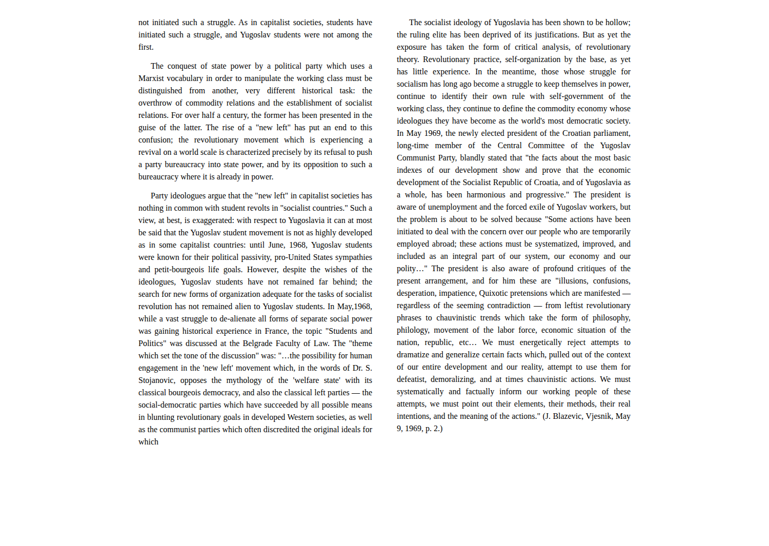not initiated such a struggle. As in capitalist societies, students have initiated such a struggle, and Yugoslav students were not among the first.
The conquest of state power by a political party which uses a Marxist vocabulary in order to manipulate the working class must be distinguished from another, very different historical task: the overthrow of commodity relations and the establishment of socialist relations. For over half a century, the former has been presented in the guise of the latter. The rise of a "new left" has put an end to this confusion; the revolutionary movement which is experiencing a revival on a world scale is characterized precisely by its refusal to push a party bureaucracy into state power, and by its opposition to such a bureaucracy where it is already in power.
Party ideologues argue that the "new left" in capitalist societies has nothing in common with student revolts in "socialist countries." Such a view, at best, is exaggerated: with respect to Yugoslavia it can at most be said that the Yugoslav student movement is not as highly developed as in some capitalist countries: until June, 1968, Yugoslav students were known for their political passivity, pro-United States sympathies and petit-bourgeois life goals. However, despite the wishes of the ideologues, Yugoslav students have not remained far behind; the search for new forms of organization adequate for the tasks of socialist revolution has not remained alien to Yugoslav students. In May,1968, while a vast struggle to de-alienate all forms of separate social power was gaining historical experience in France, the topic "Students and Politics" was discussed at the Belgrade Faculty of Law. The "theme which set the tone of the discussion" was: "…the possibility for human engagement in the 'new left' movement which, in the words of Dr. S. Stojanovic, opposes the mythology of the 'welfare state' with its classical bourgeois democracy, and also the classical left parties — the social-democratic parties which have succeeded by all possible means in blunting revolutionary goals in developed Western societies, as well as the communist parties which often discredited the original ideals for which
The socialist ideology of Yugoslavia has been shown to be hollow; the ruling elite has been deprived of its justifications. But as yet the exposure has taken the form of critical analysis, of revolutionary theory. Revolutionary practice, self-organization by the base, as yet has little experience. In the meantime, those whose struggle for socialism has long ago become a struggle to keep themselves in power, continue to identify their own rule with self-government of the working class, they continue to define the commodity economy whose ideologues they have become as the world's most democratic society. In May 1969, the newly elected president of the Croatian parliament, long-time member of the Central Committee of the Yugoslav Communist Party, blandly stated that "the facts about the most basic indexes of our development show and prove that the economic development of the Socialist Republic of Croatia, and of Yugoslavia as a whole, has been harmonious and progressive." The president is aware of unemployment and the forced exile of Yugoslav workers, but the problem is about to be solved because "Some actions have been initiated to deal with the concern over our people who are temporarily employed abroad; these actions must be systematized, improved, and included as an integral part of our system, our economy and our polity…" The president is also aware of profound critiques of the present arrangement, and for him these are "illusions, confusions, desperation, impatience, Quixotic pretensions which are manifested — regardless of the seeming contradiction — from leftist revolutionary phrases to chauvinistic trends which take the form of philosophy, philology, movement of the labor force, economic situation of the nation, republic, etc… We must energetically reject attempts to dramatize and generalize certain facts which, pulled out of the context of our entire development and our reality, attempt to use them for defeatist, demoralizing, and at times chauvinistic actions. We must systematically and factually inform our working people of these attempts, we must point out their elements, their methods, their real intentions, and the meaning of the actions." (J. Blazevic, Vjesnik, May 9, 1969, p. 2.)